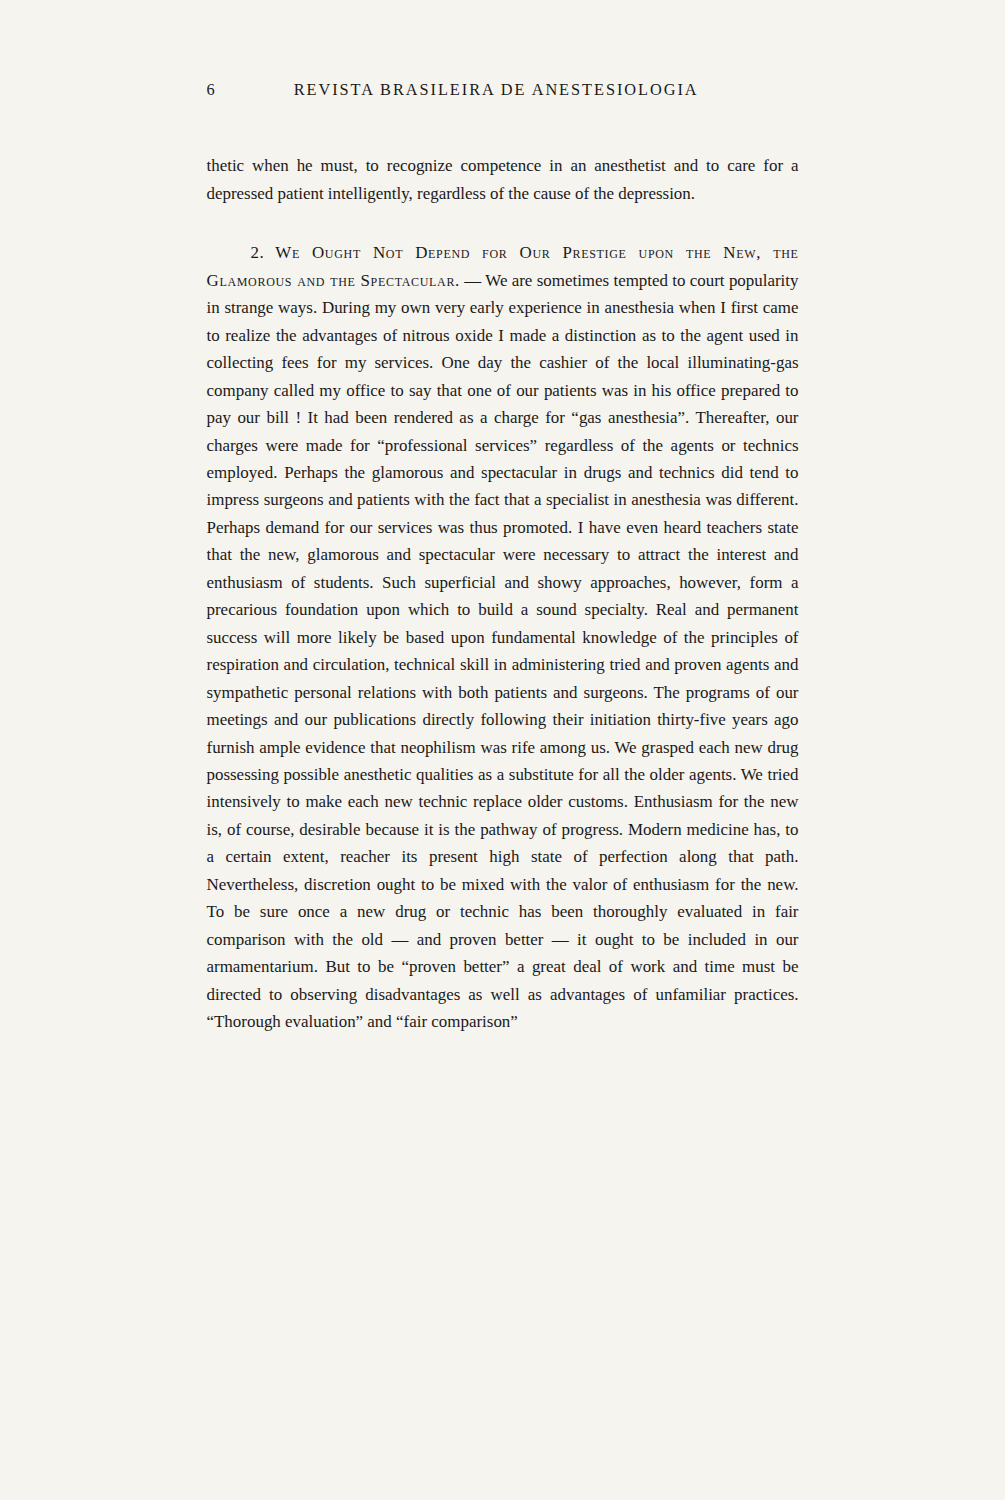6 Revista Brasileira de Anestesiologia
thetic when he must, to recognize competence in an anesthetist and to care for a depressed patient intelligently, regardless of the cause of the depression.
2. We Ought Not Depend for Our Prestige upon the New, the Glamorous and the Spectacular. — We are sometimes tempted to court popularity in strange ways. During my own very early experience in anesthesia when I first came to realize the advantages of nitrous oxide I made a distinction as to the agent used in collecting fees for my services. One day the cashier of the local illuminating-gas company called my office to say that one of our patients was in his office prepared to pay our bill ! It had been rendered as a charge for “gas anesthesia”. Thereafter, our charges were made for “professional services” regardless of the agents or technics employed. Perhaps the glamorous and spectacular in drugs and technics did tend to impress surgeons and patients with the fact that a specialist in anesthesia was different. Perhaps demand for our services was thus promoted. I have even heard teachers state that the new, glamorous and spectacular were necessary to attract the interest and enthusiasm of students. Such superficial and showy approaches, however, form a precarious foundation upon which to build a sound specialty. Real and permanent success will more likely be based upon fundamental knowledge of the principles of respiration and circulation, technical skill in administering tried and proven agents and sympathetic personal relations with both patients and surgeons. The programs of our meetings and our publications directly following their initiation thirty-five years ago furnish ample evidence that neophilism was rife among us. We grasped each new drug possessing possible anesthetic qualities as a substitute for all the older agents. We tried intensively to make each new technic replace older customs. Enthusiasm for the new is, of course, desirable because it is the pathway of progress. Modern medicine has, to a certain extent, reacher its present high state of perfection along that path. Nevertheless, discretion ought to be mixed with the valor of enthusiasm for the new. To be sure once a new drug or technic has been thoroughly evaluated in fair comparison with the old — and proven better — it ought to be included in our armamentarium. But to be “proven better” a great deal of work and time must be directed to observing disadvantages as well as advantages of unfamiliar practices. “Thorough evaluation” and “fair comparison”